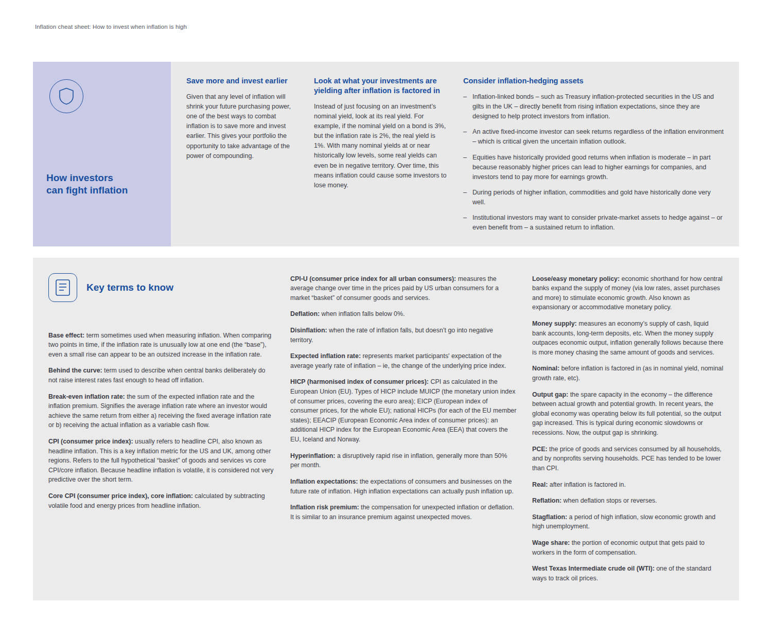Inflation cheat sheet: How to invest when inflation is high
How investors
can fight inflation
Save more and invest earlier
Given that any level of inflation will shrink your future purchasing power, one of the best ways to combat inflation is to save more and invest earlier. This gives your portfolio the opportunity to take advantage of the power of compounding.
Look at what your investments are yielding after inflation is factored in
Instead of just focusing on an investment’s nominal yield, look at its real yield. For example, if the nominal yield on a bond is 3%, but the inflation rate is 2%, the real yield is 1%. With many nominal yields at or near historically low levels, some real yields can even be in negative territory. Over time, this means inflation could cause some investors to lose money.
Consider inflation-hedging assets
Inflation-linked bonds – such as Treasury inflation-protected securities in the US and gilts in the UK – directly benefit from rising inflation expectations, since they are designed to help protect investors from inflation.
An active fixed-income investor can seek returns regardless of the inflation environment – which is critical given the uncertain inflation outlook.
Equities have historically provided good returns when inflation is moderate – in part because reasonably higher prices can lead to higher earnings for companies, and investors tend to pay more for earnings growth.
During periods of higher inflation, commodities and gold have historically done very well.
Institutional investors may want to consider private-market assets to hedge against – or even benefit from – a sustained return to inflation.
Key terms to know
Base effect: term sometimes used when measuring inflation. When comparing two points in time, if the inflation rate is unusually low at one end (the “base”), even a small rise can appear to be an outsized increase in the inflation rate.
Behind the curve: term used to describe when central banks deliberately do not raise interest rates fast enough to head off inflation.
Break-even inflation rate: the sum of the expected inflation rate and the inflation premium. Signifies the average inflation rate where an investor would achieve the same return from either a) receiving the fixed average inflation rate or b) receiving the actual inflation as a variable cash flow.
CPI (consumer price index): usually refers to headline CPI, also known as headline inflation. This is a key inflation metric for the US and UK, among other regions. Refers to the full hypothetical “basket” of goods and services vs core CPI/core inflation. Because headline inflation is volatile, it is considered not very predictive over the short term.
Core CPI (consumer price index), core inflation: calculated by subtracting volatile food and energy prices from headline inflation.
CPI-U (consumer price index for all urban consumers): measures the average change over time in the prices paid by US urban consumers for a market “basket” of consumer goods and services.
Deflation: when inflation falls below 0%.
Disinflation: when the rate of inflation falls, but doesn’t go into negative territory.
Expected inflation rate: represents market participants' expectation of the average yearly rate of inflation – ie, the change of the underlying price index.
HICP (harmonised index of consumer prices): CPI as calculated in the European Union (EU). Types of HICP include MUICP (the monetary union index of consumer prices, covering the euro area); EICP (European index of consumer prices, for the whole EU); national HICPs (for each of the EU member states); EEACIP (European Economic Area index of consumer prices): an additional HICP index for the European Economic Area (EEA) that covers the EU, Iceland and Norway.
Hyperinflation: a disruptively rapid rise in inflation, generally more than 50% per month.
Inflation expectations: the expectations of consumers and businesses on the future rate of inflation. High inflation expectations can actually push inflation up.
Inflation risk premium: the compensation for unexpected inflation or deflation. It is similar to an insurance premium against unexpected moves.
Loose/easy monetary policy: economic shorthand for how central banks expand the supply of money (via low rates, asset purchases and more) to stimulate economic growth. Also known as expansionary or accommodative monetary policy.
Money supply: measures an economy’s supply of cash, liquid bank accounts, long-term deposits, etc. When the money supply outpaces economic output, inflation generally follows because there is more money chasing the same amount of goods and services.
Nominal: before inflation is factored in (as in nominal yield, nominal growth rate, etc).
Output gap: the spare capacity in the economy – the difference between actual growth and potential growth. In recent years, the global economy was operating below its full potential, so the output gap increased. This is typical during economic slowdowns or recessions. Now, the output gap is shrinking.
PCE: the price of goods and services consumed by all households, and by nonprofits serving households. PCE has tended to be lower than CPI.
Real: after inflation is factored in.
Reflation: when deflation stops or reverses.
Stagflation: a period of high inflation, slow economic growth and high unemployment.
Wage share: the portion of economic output that gets paid to workers in the form of compensation.
West Texas Intermediate crude oil (WTI): one of the standard ways to track oil prices.